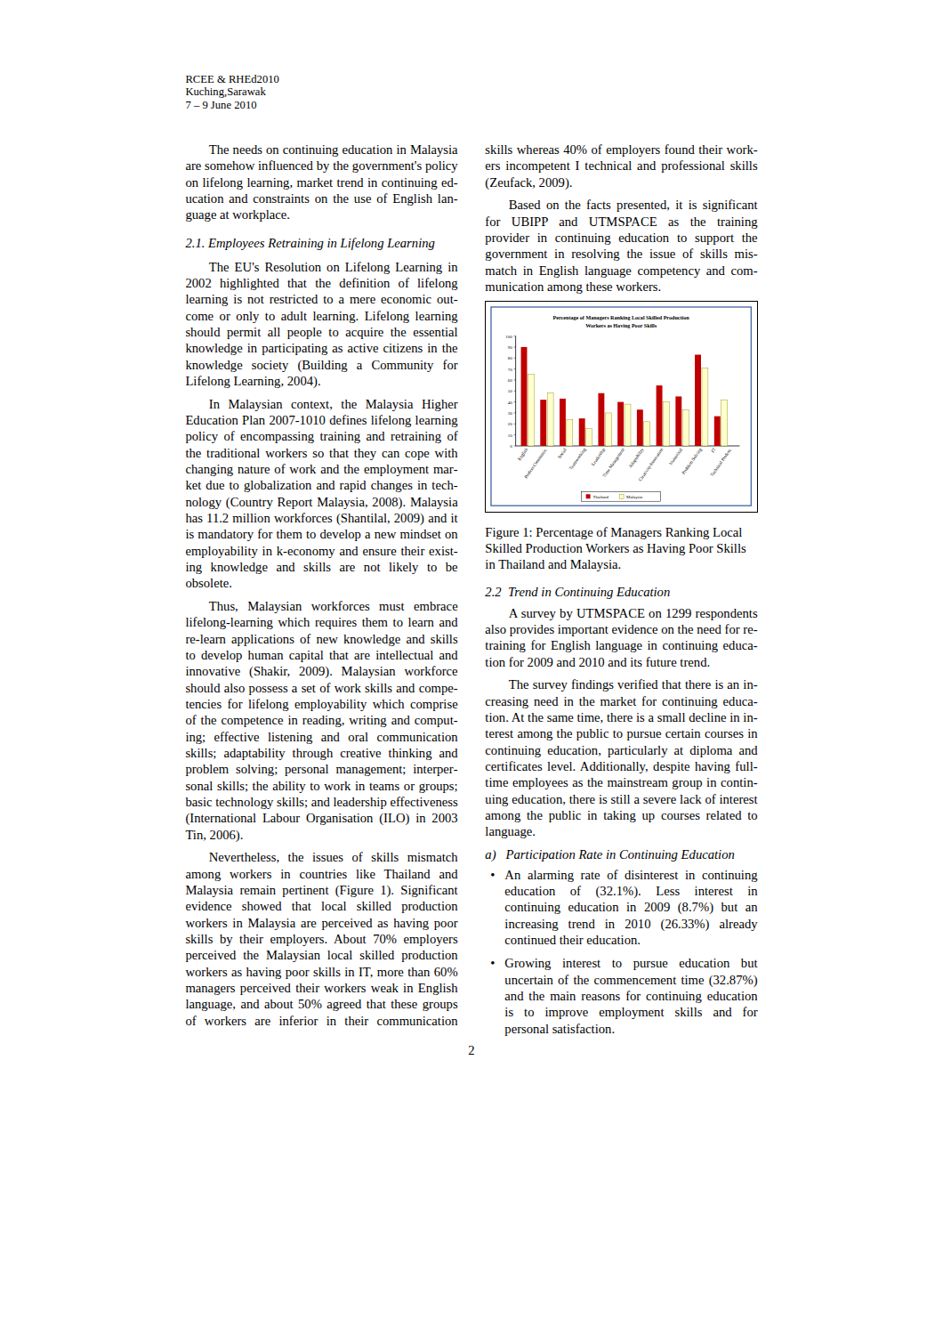RCEE & RHEd2010
Kuching,Sarawak
7 – 9 June 2010
The needs on continuing education in Malaysia are somehow influenced by the government's policy on lifelong learning, market trend in continuing education and constraints on the use of English language at workplace.
2.1. Employees Retraining in Lifelong Learning
The EU's Resolution on Lifelong Learning in 2002 highlighted that the definition of lifelong learning is not restricted to a mere economic outcome or only to adult learning. Lifelong learning should permit all people to acquire the essential knowledge in participating as active citizens in the knowledge society (Building a Community for Lifelong Learning, 2004).
In Malaysian context, the Malaysia Higher Education Plan 2007-1010 defines lifelong learning policy of encompassing training and retraining of the traditional workers so that they can cope with changing nature of work and the employment market due to globalization and rapid changes in technology (Country Report Malaysia, 2008). Malaysia has 11.2 million workforces (Shantilal, 2009) and it is mandatory for them to develop a new mindset on employability in k-economy and ensure their existing knowledge and skills are not likely to be obsolete.
Thus, Malaysian workforces must embrace lifelong-learning which requires them to learn and re-learn applications of new knowledge and skills to develop human capital that are intellectual and innovative (Shakir, 2009). Malaysian workforce should also possess a set of work skills and competencies for lifelong employability which comprise of the competence in reading, writing and computing; effective listening and oral communication skills; adaptability through creative thinking and problem solving; personal management; interpersonal skills; the ability to work in teams or groups; basic technology skills; and leadership effectiveness (International Labour Organisation (ILO) in 2003 Tin, 2006).
Nevertheless, the issues of skills mismatch among workers in countries like Thailand and Malaysia remain pertinent (Figure 1). Significant evidence showed that local skilled production workers in Malaysia are perceived as having poor skills by their employers. About 70% employers perceived the Malaysian local skilled production workers as having poor skills in IT, more than 60% managers perceived their workers weak in English language, and about 50% agreed that these groups of workers are inferior in their communication skills whereas 40% of employers found their workers incompetent I technical and professional skills (Zeufack, 2009).
Based on the facts presented, it is significant for UBIPP and UTMSPACE as the training provider in continuing education to support the government in resolving the issue of skills mismatch in English language competency and communication among these workers.
Percentage of Managers Ranking Local Skilled Production Workers as Having Poor Skills 100 90 80 70 60 50 40 30 20 10 0 English Profess Communic. Social Teamworking Leadership Time Management Adaptability Creativity/Innovation Numerical Problem Solving IT Technical Profess. Thailand Malaysia
Figure 1: Percentage of Managers Ranking Local Skilled Production Workers as Having Poor Skills in Thailand and Malaysia.
2.2 Trend in Continuing Education
A survey by UTMSPACE on 1299 respondents also provides important evidence on the need for retraining for English language in continuing education for 2009 and 2010 and its future trend.
The survey findings verified that there is an increasing need in the market for continuing education. At the same time, there is a small decline in interest among the public to pursue certain courses in continuing education, particularly at diploma and certificates level. Additionally, despite having full-time employees as the mainstream group in continuing education, there is still a severe lack of interest among the public in taking up courses related to language.
a) Participation Rate in Continuing Education
An alarming rate of disinterest in continuing education of (32.1%). Less interest in continuing education in 2009 (8.7%) but an increasing trend in 2010 (26.33%) already continued their education.
Growing interest to pursue education but uncertain of the commencement time (32.87%) and the main reasons for continuing education is to improve employment skills and for personal satisfaction.
2